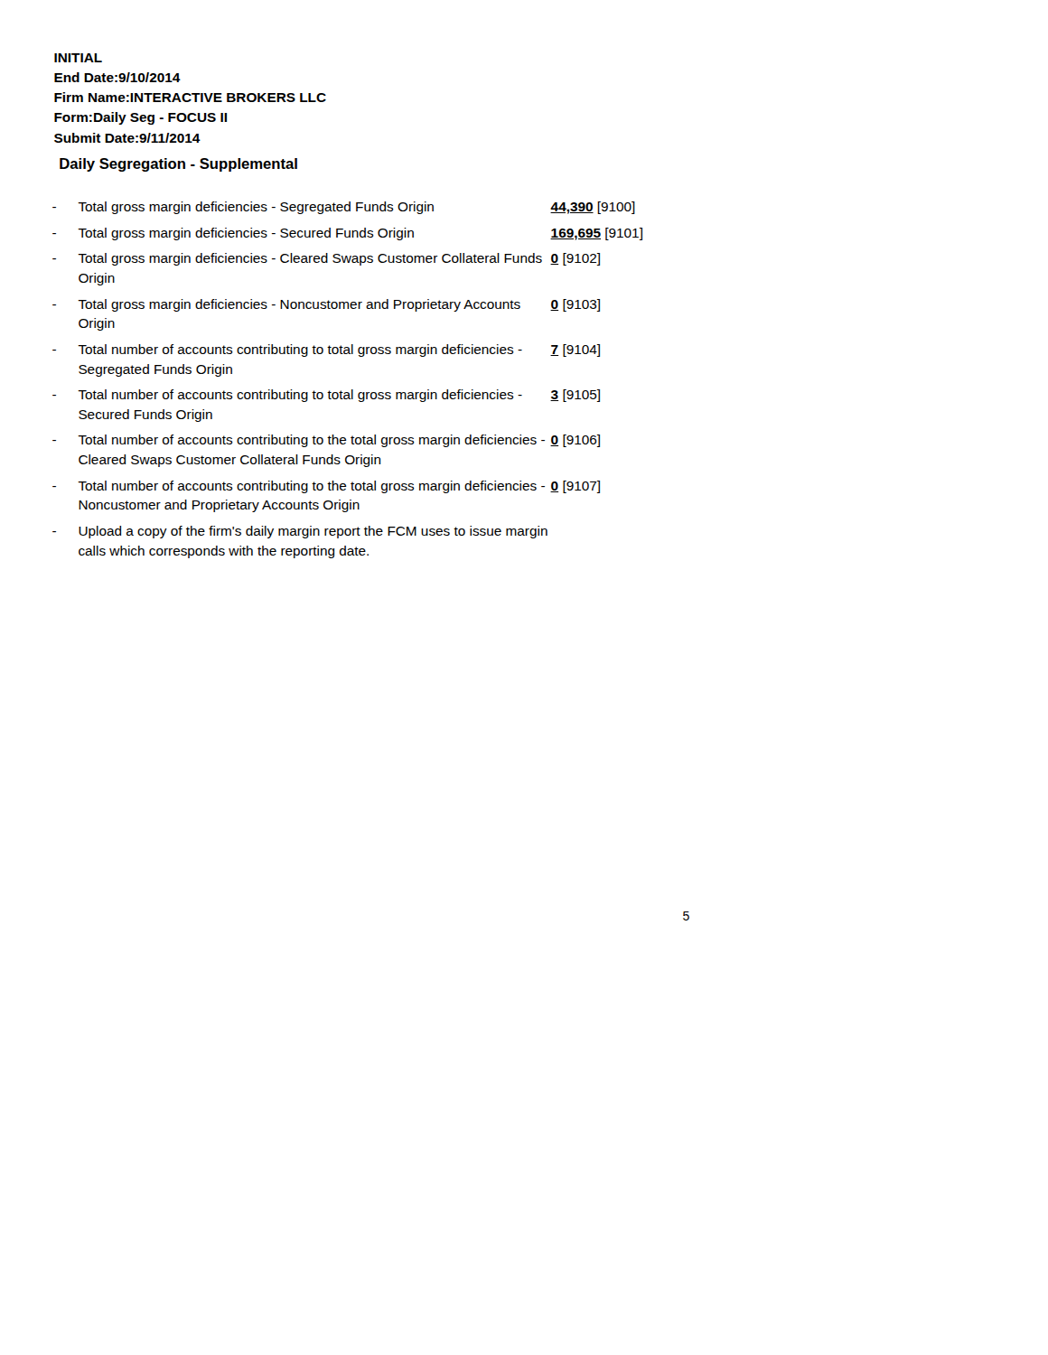INITIAL
End Date:9/10/2014
Firm Name:INTERACTIVE BROKERS LLC
Form:Daily Seg - FOCUS II
Submit Date:9/11/2014
Daily Segregation - Supplemental
| - | Total gross margin deficiencies - Segregated Funds Origin | 44,390 [9100] |
| - | Total gross margin deficiencies - Secured Funds Origin | 169,695 [9101] |
| - | Total gross margin deficiencies - Cleared Swaps Customer Collateral Funds Origin | 0 [9102] |
| - | Total gross margin deficiencies - Noncustomer and Proprietary Accounts Origin | 0 [9103] |
| - | Total number of accounts contributing to total gross margin deficiencies - Segregated Funds Origin | 7 [9104] |
| - | Total number of accounts contributing to total gross margin deficiencies - Secured Funds Origin | 3 [9105] |
| - | Total number of accounts contributing to the total gross margin deficiencies - Cleared Swaps Customer Collateral Funds Origin | 0 [9106] |
| - | Total number of accounts contributing to the total gross margin deficiencies - Noncustomer and Proprietary Accounts Origin | 0 [9107] |
| - | Upload a copy of the firm's daily margin report the FCM uses to issue margin calls which corresponds with the reporting date. | |
5